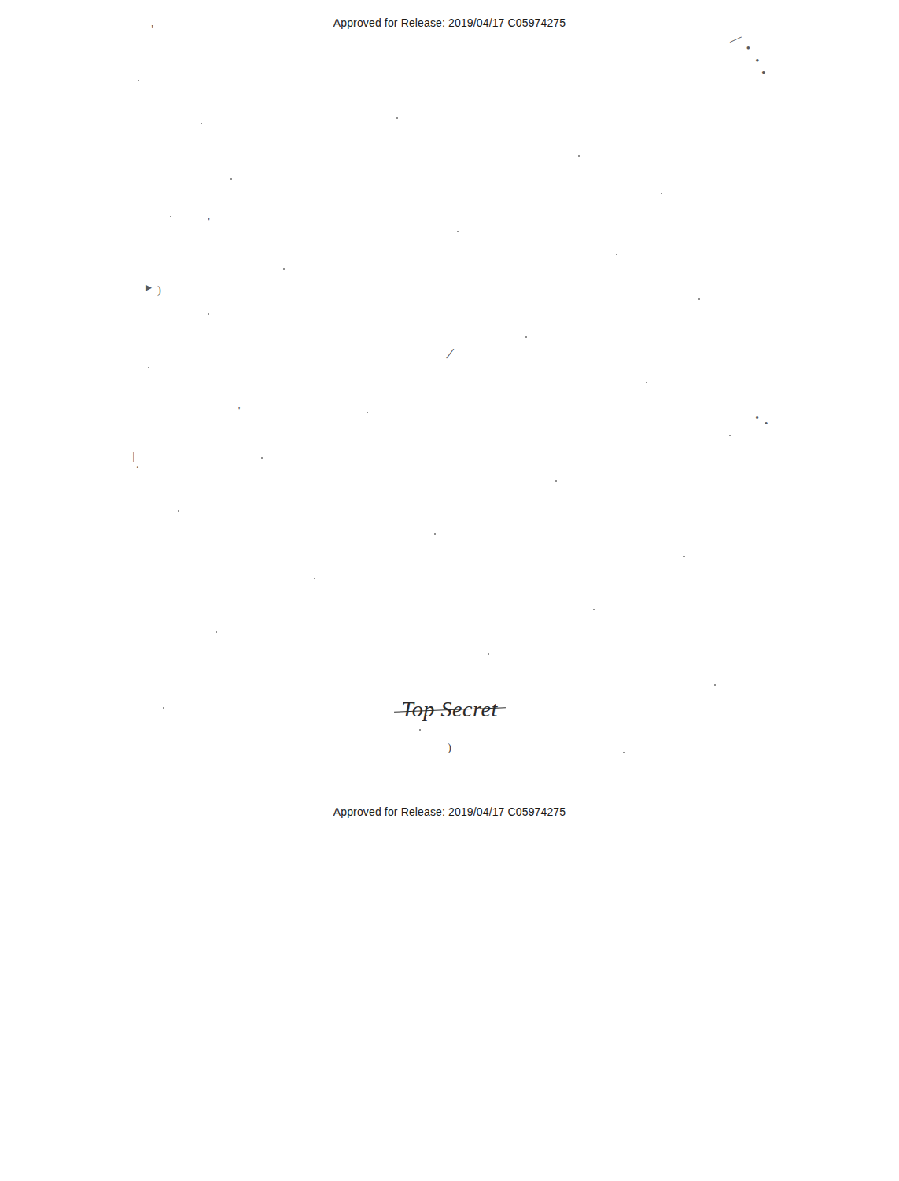Approved for Release: 2019/04/17 C05974275
'
—
•
•
•
'
)
'
|
.
▸
•
•
/
Top Secret
)
Approved for Release: 2019/04/17 C05974275